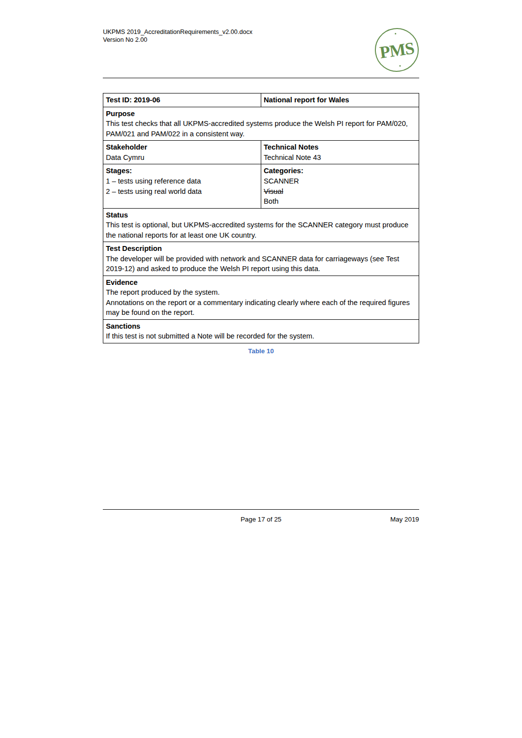UKPMS 2019_AccreditationRequirements_v2.00.docx
Version No 2.00
PMS
| Test ID: 2019-06 | National report for Wales |
| Purpose This test checks that all UKPMS-accredited systems produce the Welsh PI report for PAM/020, PAM/021 and PAM/022 in a consistent way. |
| Stakeholder Data Cymru | Technical Notes Technical Note 43 |
| Stages: 1 – tests using reference data 2 – tests using real world data | Categories: SCANNER Visual Both |
| Status This test is optional, but UKPMS-accredited systems for the SCANNER category must produce the national reports for at least one UK country. |
| Test Description The developer will be provided with network and SCANNER data for carriageways (see Test 2019-12) and asked to produce the Welsh PI report using this data. |
| Evidence The report produced by the system. Annotations on the report or a commentary indicating clearly where each of the required figures may be found on the report. |
| Sanctions If this test is not submitted a Note will be recorded for the system. |
Table 10
Page 17 of 25
May 2019